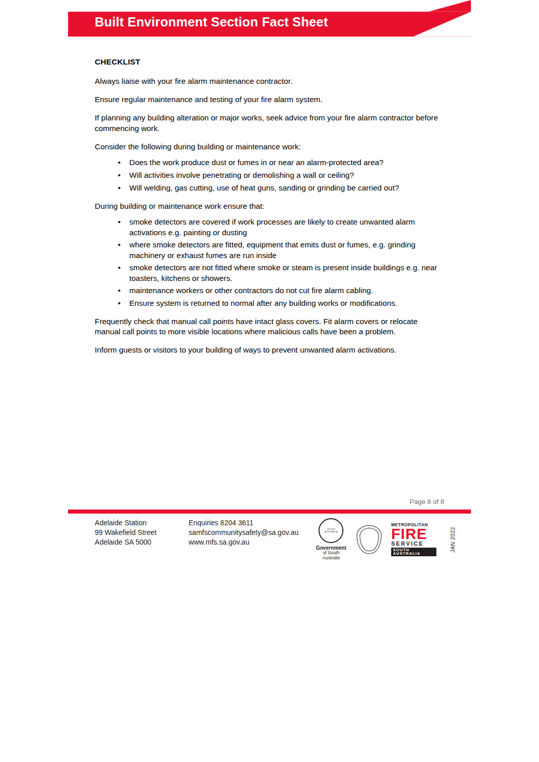Built Environment Section Fact Sheet
CHECKLIST
Always liaise with your fire alarm maintenance contractor.
Ensure regular maintenance and testing of your fire alarm system.
If planning any building alteration or major works, seek advice from your fire alarm contractor before commencing work.
Consider the following during building or maintenance work:
Does the work produce dust or fumes in or near an alarm-protected area?
Will activities involve penetrating or demolishing a wall or ceiling?
Will welding, gas cutting, use of heat guns, sanding or grinding be carried out?
During building or maintenance work ensure that:
smoke detectors are covered if work processes are likely to create unwanted alarm activations e.g. painting or dusting
where smoke detectors are fitted, equipment that emits dust or fumes, e.g. grinding machinery or exhaust fumes are run inside
smoke detectors are not fitted where smoke or steam is present inside buildings e.g. near toasters, kitchens or showers.
maintenance workers or other contractors do not cut fire alarm cabling.
Ensure system is returned to normal after any building works or modifications.
Frequently check that manual call points have intact glass covers. Fit alarm covers or relocate manual call points to more visible locations where malicious calls have been a problem.
Inform guests or visitors to your building of ways to prevent unwanted alarm activations.
Page 8 of 8
Adelaide Station
99 Wakefield Street
Adelaide SA 5000
Enquiries 8204 3611
samfscommunitysafety@sa.gov.au
www.mfs.sa.gov.au
Government
of South Australia
METROPOLITAN
FIRE
SERVICE
SOUTH AUSTRALIA
JAN 2022